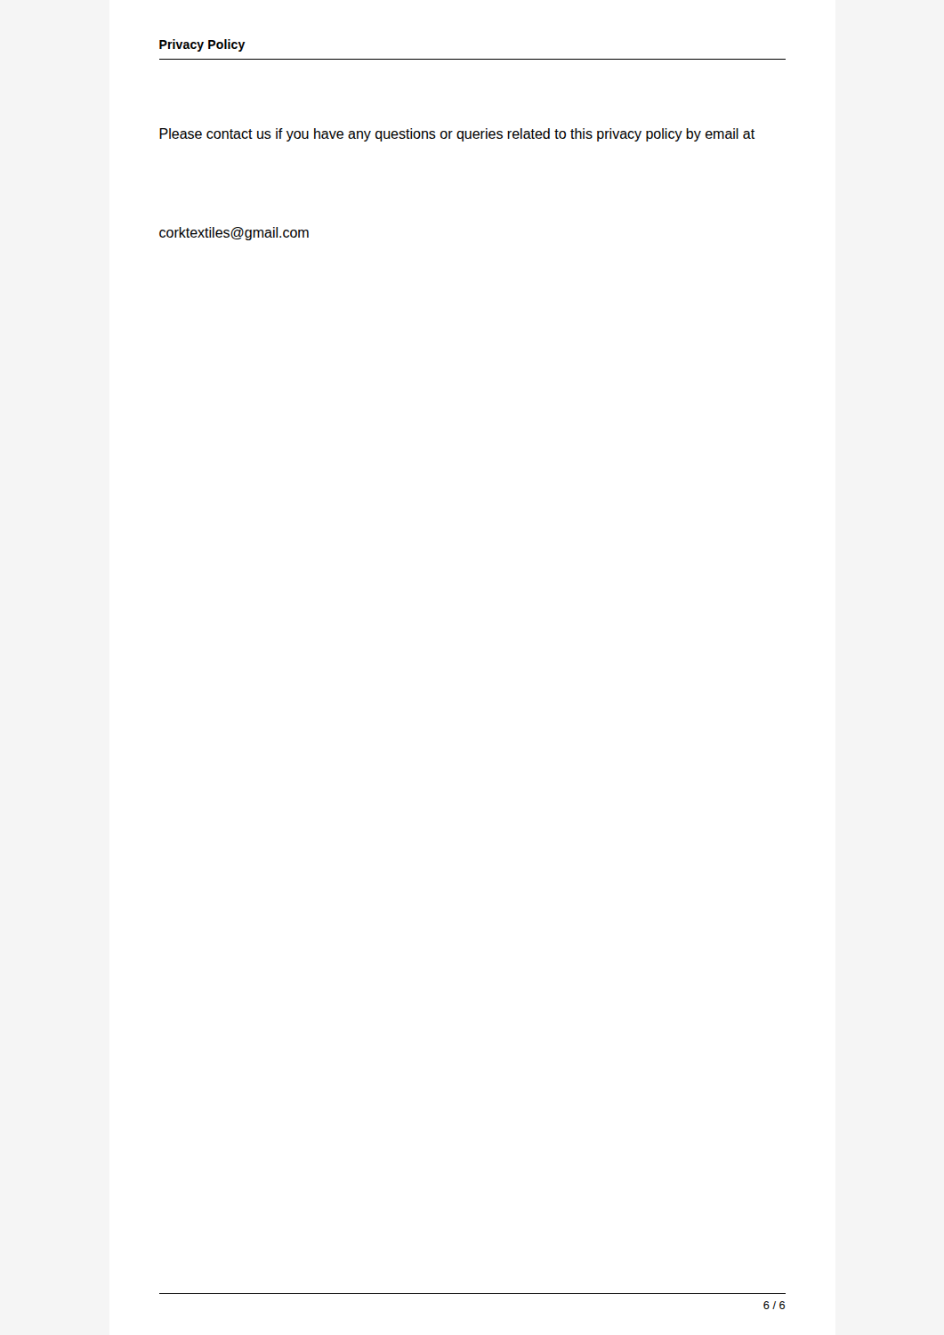Privacy Policy
Please contact us if you have any questions or queries related to this privacy policy by email at
corktextiles@gmail.com
6 / 6